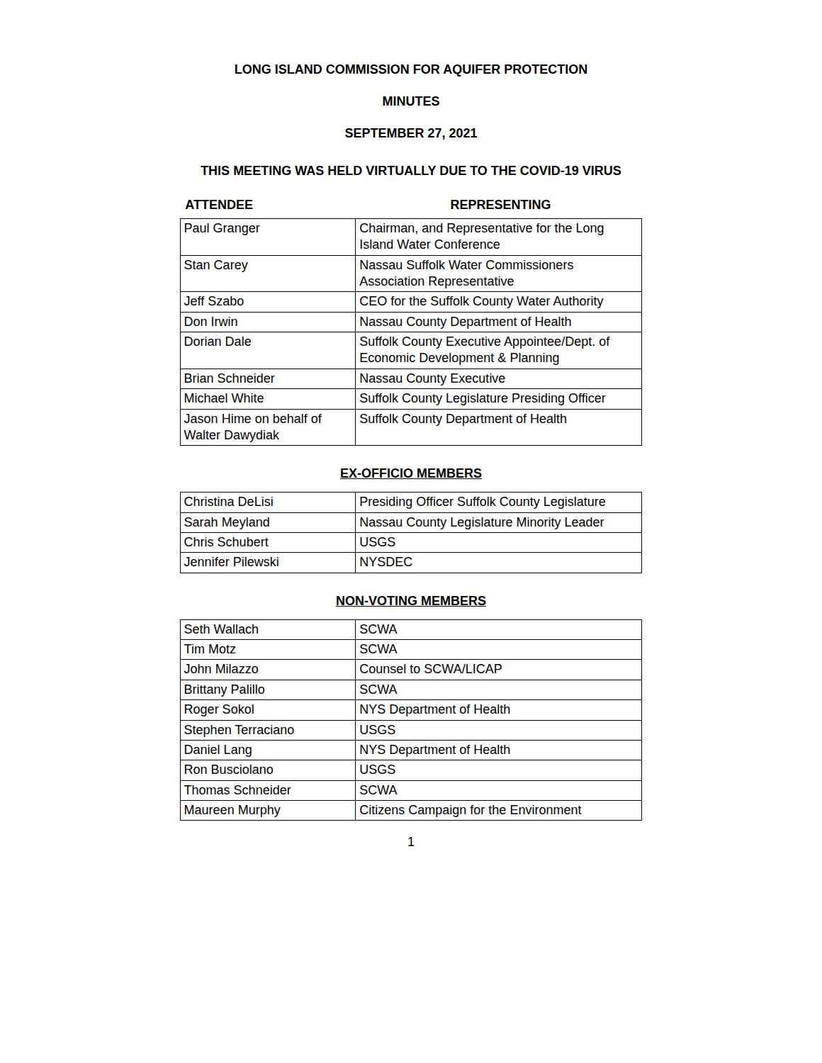LONG ISLAND COMMISSION FOR AQUIFER PROTECTION
MINUTES
SEPTEMBER 27, 2021
THIS MEETING WAS HELD VIRTUALLY DUE TO THE COVID-19 VIRUS
ATTENDEE
REPRESENTING
| Paul Granger | Chairman, and Representative for the Long Island Water Conference |
| Stan Carey | Nassau Suffolk Water Commissioners Association Representative |
| Jeff Szabo | CEO for the Suffolk County Water Authority |
| Don Irwin | Nassau County Department of Health |
| Dorian Dale | Suffolk County Executive Appointee/Dept. of Economic Development & Planning |
| Brian Schneider | Nassau County Executive |
| Michael White | Suffolk County Legislature Presiding Officer |
| Jason Hime on behalf of Walter Dawydiak | Suffolk County Department of Health |
EX-OFFICIO MEMBERS
| Christina DeLisi | Presiding Officer Suffolk County Legislature |
| Sarah Meyland | Nassau County Legislature Minority Leader |
| Chris Schubert | USGS |
| Jennifer Pilewski | NYSDEC |
NON-VOTING MEMBERS
| Seth Wallach | SCWA |
| Tim Motz | SCWA |
| John Milazzo | Counsel to SCWA/LICAP |
| Brittany Palillo | SCWA |
| Roger Sokol | NYS Department of Health |
| Stephen Terraciano | USGS |
| Daniel Lang | NYS Department of Health |
| Ron Busciolano | USGS |
| Thomas Schneider | SCWA |
| Maureen Murphy | Citizens Campaign for the Environment |
1